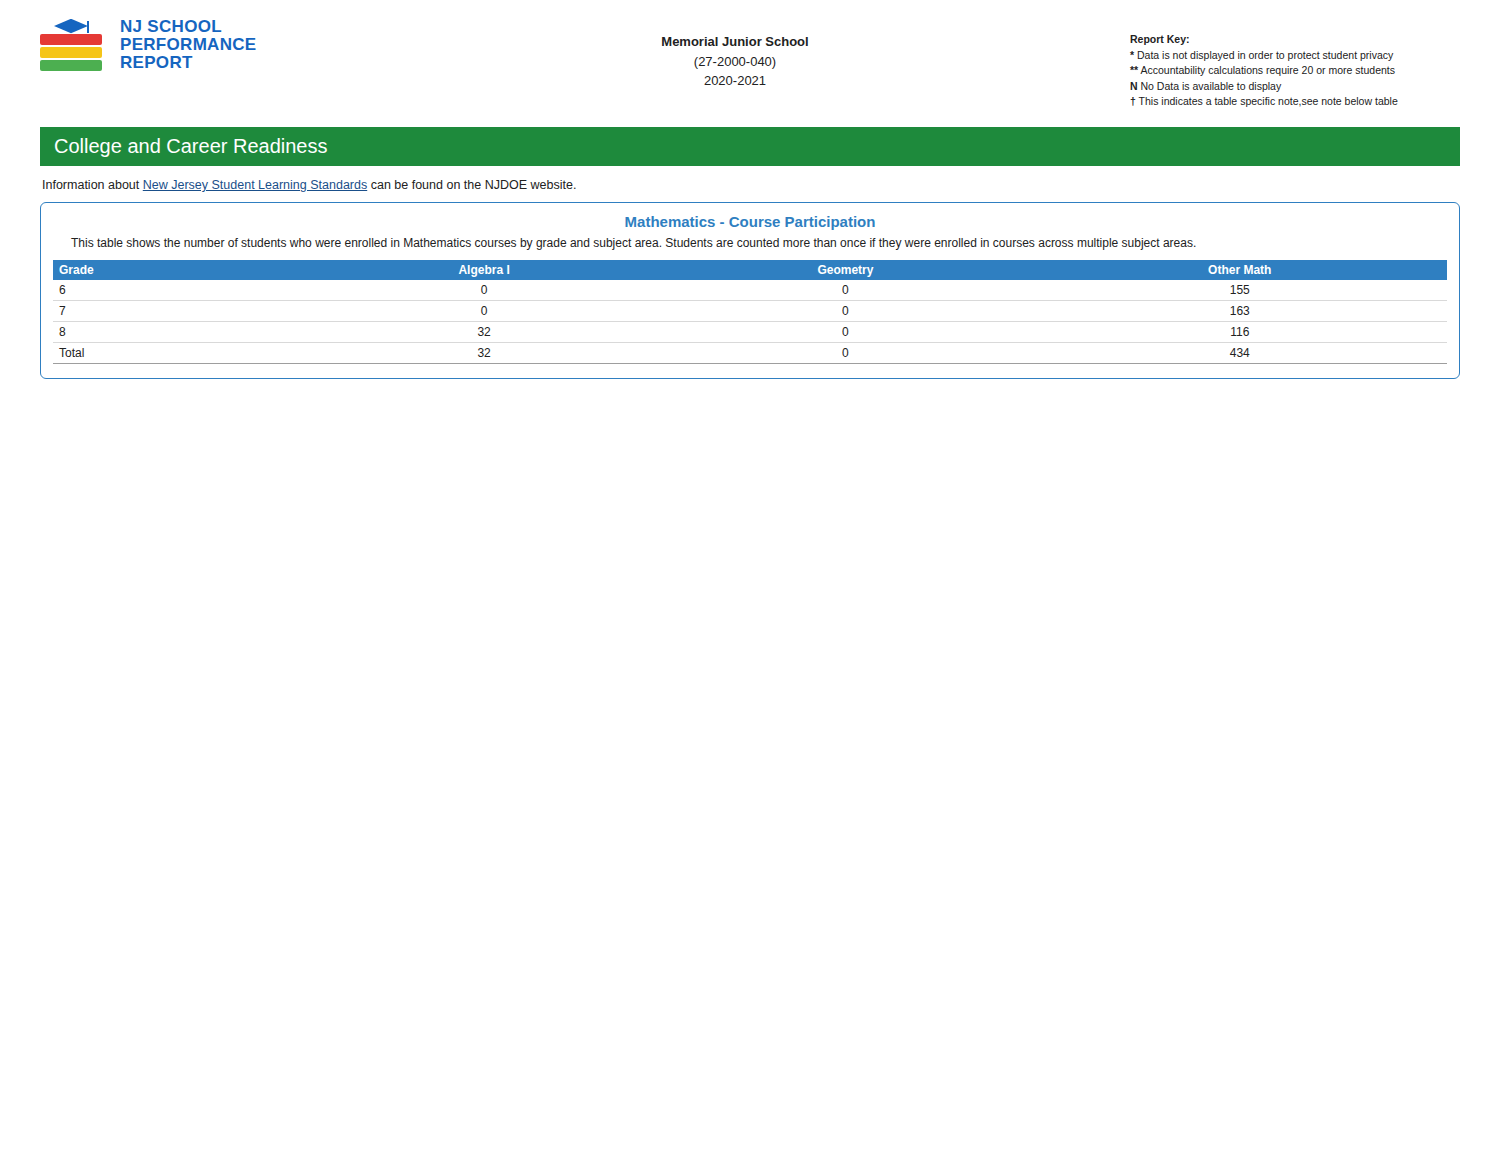NJ SCHOOL
PERFORMANCE
REPORT
Memorial Junior School
(27-2000-040)
2020-2021
Report Key:
* Data is not displayed in order to protect student privacy
** Accountability calculations require 20 or more students
N No Data is available to display
† This indicates a table specific note,see note below table
College and Career Readiness
Information about New Jersey Student Learning Standards can be found on the NJDOE website.
Mathematics - Course Participation
This table shows the number of students who were enrolled in Mathematics courses by grade and subject area. Students are counted more than once if they were enrolled in courses across multiple subject areas.
| Grade | Algebra I | Geometry | Other Math |
| --- | --- | --- | --- |
| 6 | 0 | 0 | 155 |
| 7 | 0 | 0 | 163 |
| 8 | 32 | 0 | 116 |
| Total | 32 | 0 | 434 |